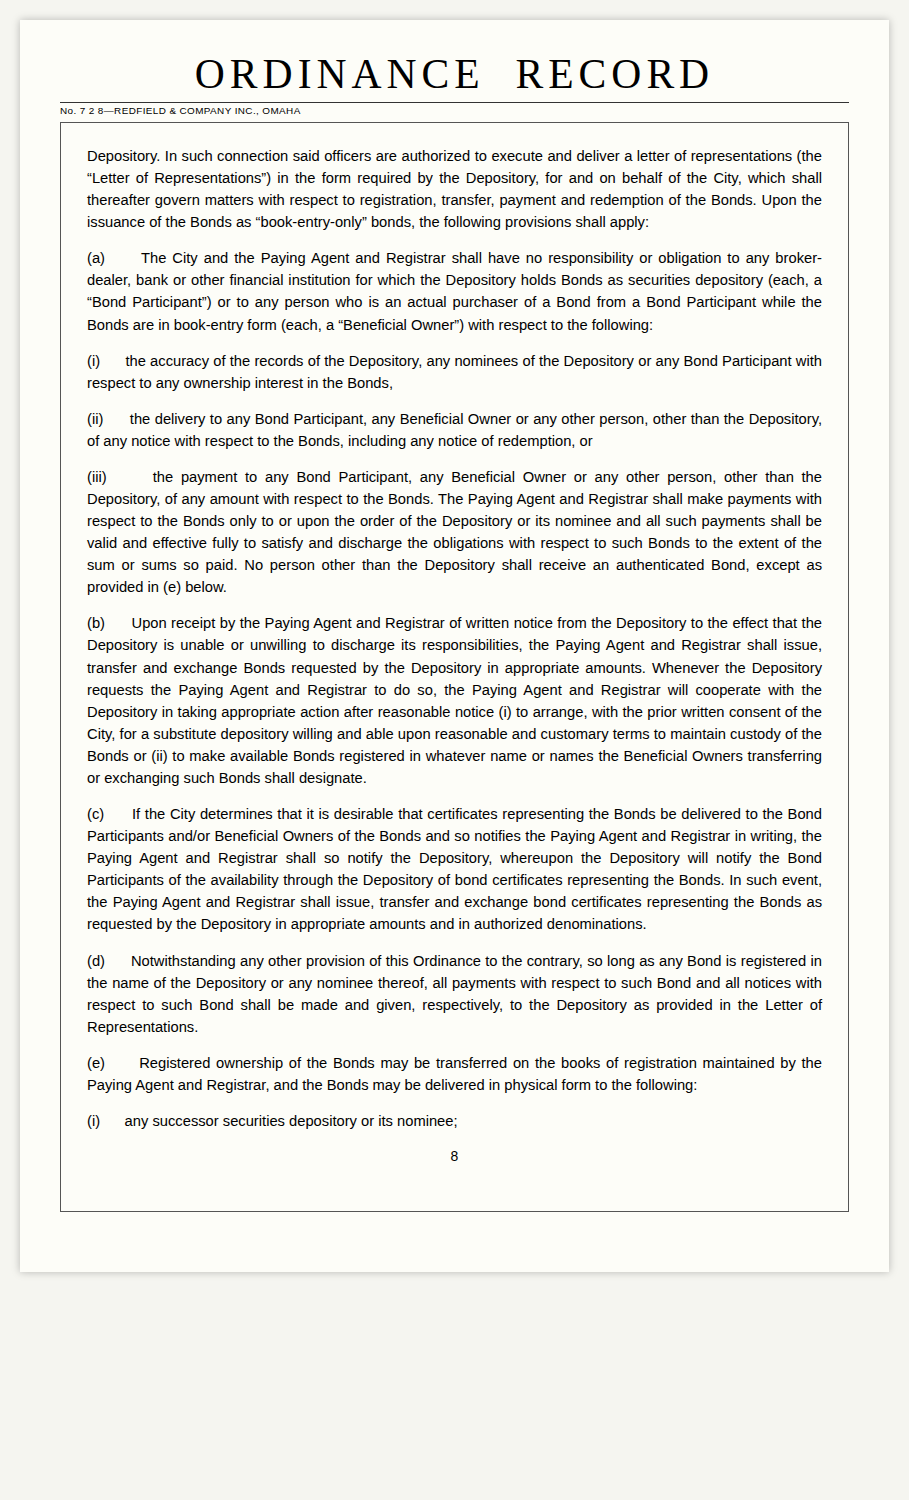ORDINANCE RECORD
No. 7 2 8—REDFIELD & COMPANY INC., OMAHA
Depository. In such connection said officers are authorized to execute and deliver a letter of representations (the “Letter of Representations”) in the form required by the Depository, for and on behalf of the City, which shall thereafter govern matters with respect to registration, transfer, payment and redemption of the Bonds. Upon the issuance of the Bonds as “book-entry-only” bonds, the following provisions shall apply:
(a) The City and the Paying Agent and Registrar shall have no responsibility or obligation to any broker-dealer, bank or other financial institution for which the Depository holds Bonds as securities depository (each, a “Bond Participant”) or to any person who is an actual purchaser of a Bond from a Bond Participant while the Bonds are in book-entry form (each, a “Beneficial Owner”) with respect to the following:
(i) the accuracy of the records of the Depository, any nominees of the Depository or any Bond Participant with respect to any ownership interest in the Bonds,
(ii) the delivery to any Bond Participant, any Beneficial Owner or any other person, other than the Depository, of any notice with respect to the Bonds, including any notice of redemption, or
(iii) the payment to any Bond Participant, any Beneficial Owner or any other person, other than the Depository, of any amount with respect to the Bonds. The Paying Agent and Registrar shall make payments with respect to the Bonds only to or upon the order of the Depository or its nominee and all such payments shall be valid and effective fully to satisfy and discharge the obligations with respect to such Bonds to the extent of the sum or sums so paid. No person other than the Depository shall receive an authenticated Bond, except as provided in (e) below.
(b) Upon receipt by the Paying Agent and Registrar of written notice from the Depository to the effect that the Depository is unable or unwilling to discharge its responsibilities, the Paying Agent and Registrar shall issue, transfer and exchange Bonds requested by the Depository in appropriate amounts. Whenever the Depository requests the Paying Agent and Registrar to do so, the Paying Agent and Registrar will cooperate with the Depository in taking appropriate action after reasonable notice (i) to arrange, with the prior written consent of the City, for a substitute depository willing and able upon reasonable and customary terms to maintain custody of the Bonds or (ii) to make available Bonds registered in whatever name or names the Beneficial Owners transferring or exchanging such Bonds shall designate.
(c) If the City determines that it is desirable that certificates representing the Bonds be delivered to the Bond Participants and/or Beneficial Owners of the Bonds and so notifies the Paying Agent and Registrar in writing, the Paying Agent and Registrar shall so notify the Depository, whereupon the Depository will notify the Bond Participants of the availability through the Depository of bond certificates representing the Bonds. In such event, the Paying Agent and Registrar shall issue, transfer and exchange bond certificates representing the Bonds as requested by the Depository in appropriate amounts and in authorized denominations.
(d) Notwithstanding any other provision of this Ordinance to the contrary, so long as any Bond is registered in the name of the Depository or any nominee thereof, all payments with respect to such Bond and all notices with respect to such Bond shall be made and given, respectively, to the Depository as provided in the Letter of Representations.
(e) Registered ownership of the Bonds may be transferred on the books of registration maintained by the Paying Agent and Registrar, and the Bonds may be delivered in physical form to the following:
(i) any successor securities depository or its nominee;
8